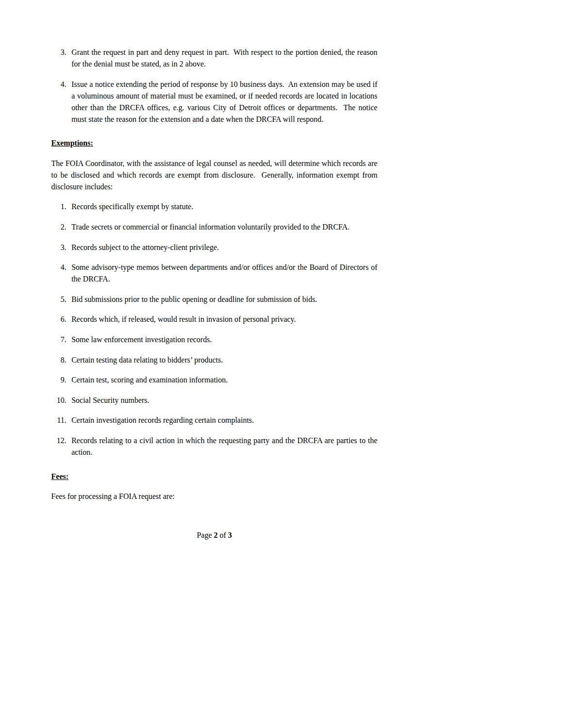Grant the request in part and deny request in part. With respect to the portion denied, the reason for the denial must be stated, as in 2 above.
Issue a notice extending the period of response by 10 business days. An extension may be used if a voluminous amount of material must be examined, or if needed records are located in locations other than the DRCFA offices, e.g. various City of Detroit offices or departments. The notice must state the reason for the extension and a date when the DRCFA will respond.
Exemptions:
The FOIA Coordinator, with the assistance of legal counsel as needed, will determine which records are to be disclosed and which records are exempt from disclosure. Generally, information exempt from disclosure includes:
Records specifically exempt by statute.
Trade secrets or commercial or financial information voluntarily provided to the DRCFA.
Records subject to the attorney-client privilege.
Some advisory-type memos between departments and/or offices and/or the Board of Directors of the DRCFA.
Bid submissions prior to the public opening or deadline for submission of bids.
Records which, if released, would result in invasion of personal privacy.
Some law enforcement investigation records.
Certain testing data relating to bidders’ products.
Certain test, scoring and examination information.
Social Security numbers.
Certain investigation records regarding certain complaints.
Records relating to a civil action in which the requesting party and the DRCFA are parties to the action.
Fees:
Fees for processing a FOIA request are:
Page 2 of 3